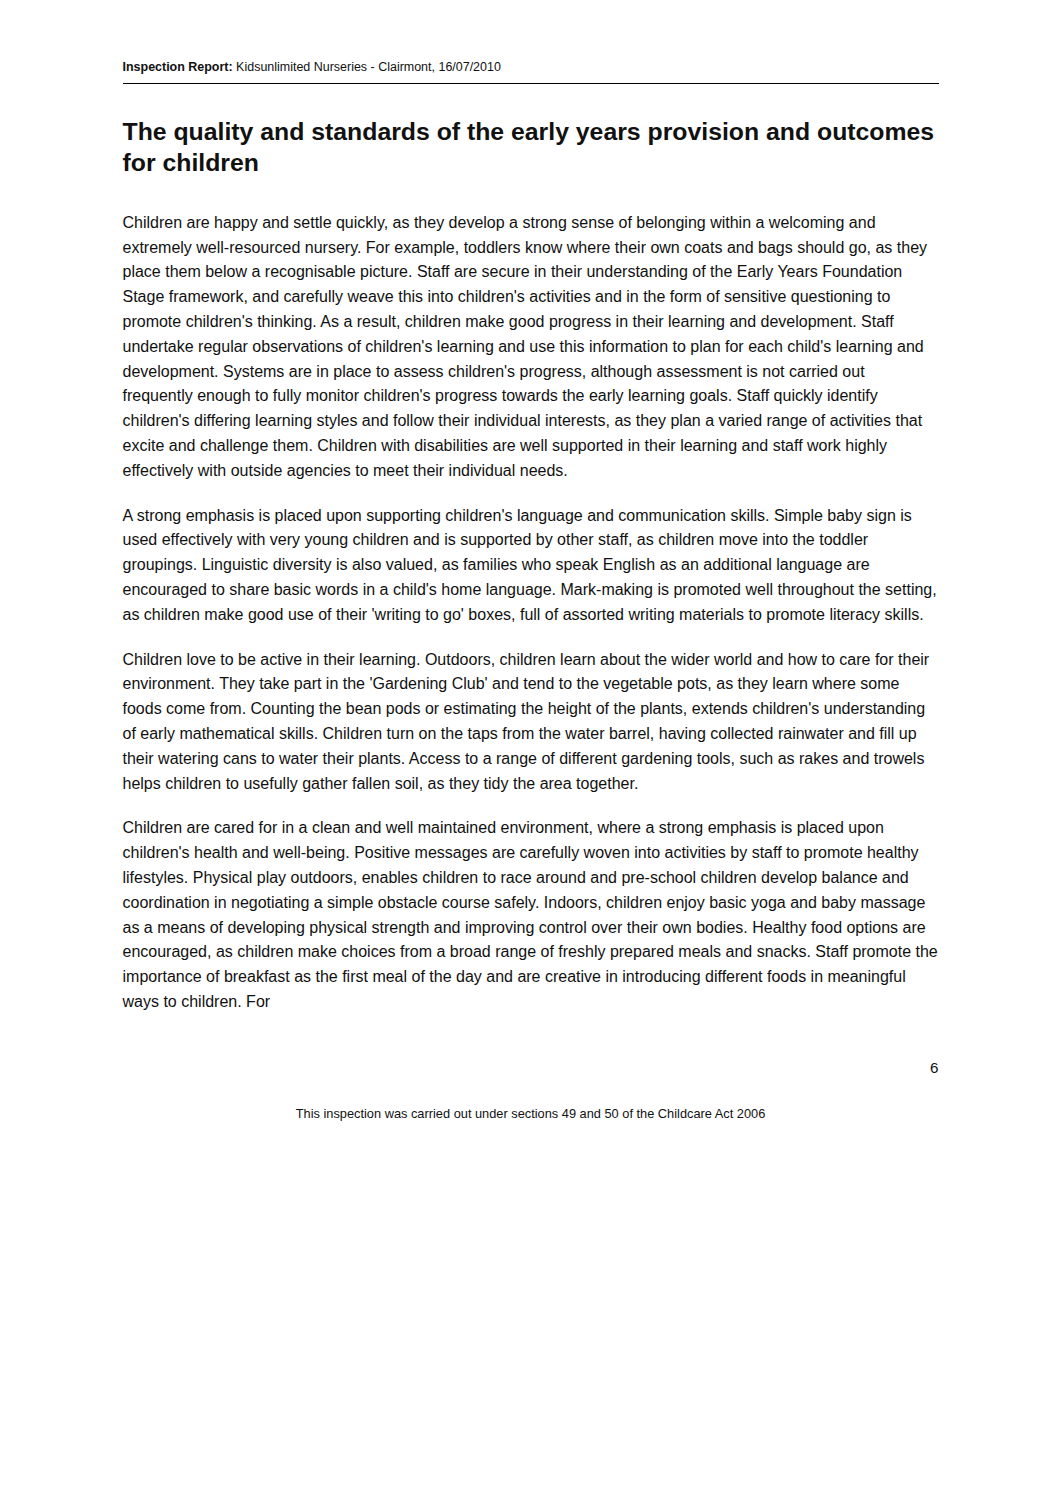Inspection Report: Kidsunlimited Nurseries - Clairmont, 16/07/2010
The quality and standards of the early years provision and outcomes for children
Children are happy and settle quickly, as they develop a strong sense of belonging within a welcoming and extremely well-resourced nursery. For example, toddlers know where their own coats and bags should go, as they place them below a recognisable picture. Staff are secure in their understanding of the Early Years Foundation Stage framework, and carefully weave this into children's activities and in the form of sensitive questioning to promote children's thinking. As a result, children make good progress in their learning and development. Staff undertake regular observations of children's learning and use this information to plan for each child's learning and development. Systems are in place to assess children's progress, although assessment is not carried out frequently enough to fully monitor children's progress towards the early learning goals. Staff quickly identify children's differing learning styles and follow their individual interests, as they plan a varied range of activities that excite and challenge them. Children with disabilities are well supported in their learning and staff work highly effectively with outside agencies to meet their individual needs.
A strong emphasis is placed upon supporting children's language and communication skills. Simple baby sign is used effectively with very young children and is supported by other staff, as children move into the toddler groupings. Linguistic diversity is also valued, as families who speak English as an additional language are encouraged to share basic words in a child's home language. Mark-making is promoted well throughout the setting, as children make good use of their 'writing to go' boxes, full of assorted writing materials to promote literacy skills.
Children love to be active in their learning. Outdoors, children learn about the wider world and how to care for their environment. They take part in the 'Gardening Club' and tend to the vegetable pots, as they learn where some foods come from. Counting the bean pods or estimating the height of the plants, extends children's understanding of early mathematical skills. Children turn on the taps from the water barrel, having collected rainwater and fill up their watering cans to water their plants. Access to a range of different gardening tools, such as rakes and trowels helps children to usefully gather fallen soil, as they tidy the area together.
Children are cared for in a clean and well maintained environment, where a strong emphasis is placed upon children's health and well-being. Positive messages are carefully woven into activities by staff to promote healthy lifestyles. Physical play outdoors, enables children to race around and pre-school children develop balance and coordination in negotiating a simple obstacle course safely. Indoors, children enjoy basic yoga and baby massage as a means of developing physical strength and improving control over their own bodies. Healthy food options are encouraged, as children make choices from a broad range of freshly prepared meals and snacks. Staff promote the importance of breakfast as the first meal of the day and are creative in introducing different foods in meaningful ways to children. For
6
This inspection was carried out under sections 49 and 50 of the Childcare Act 2006